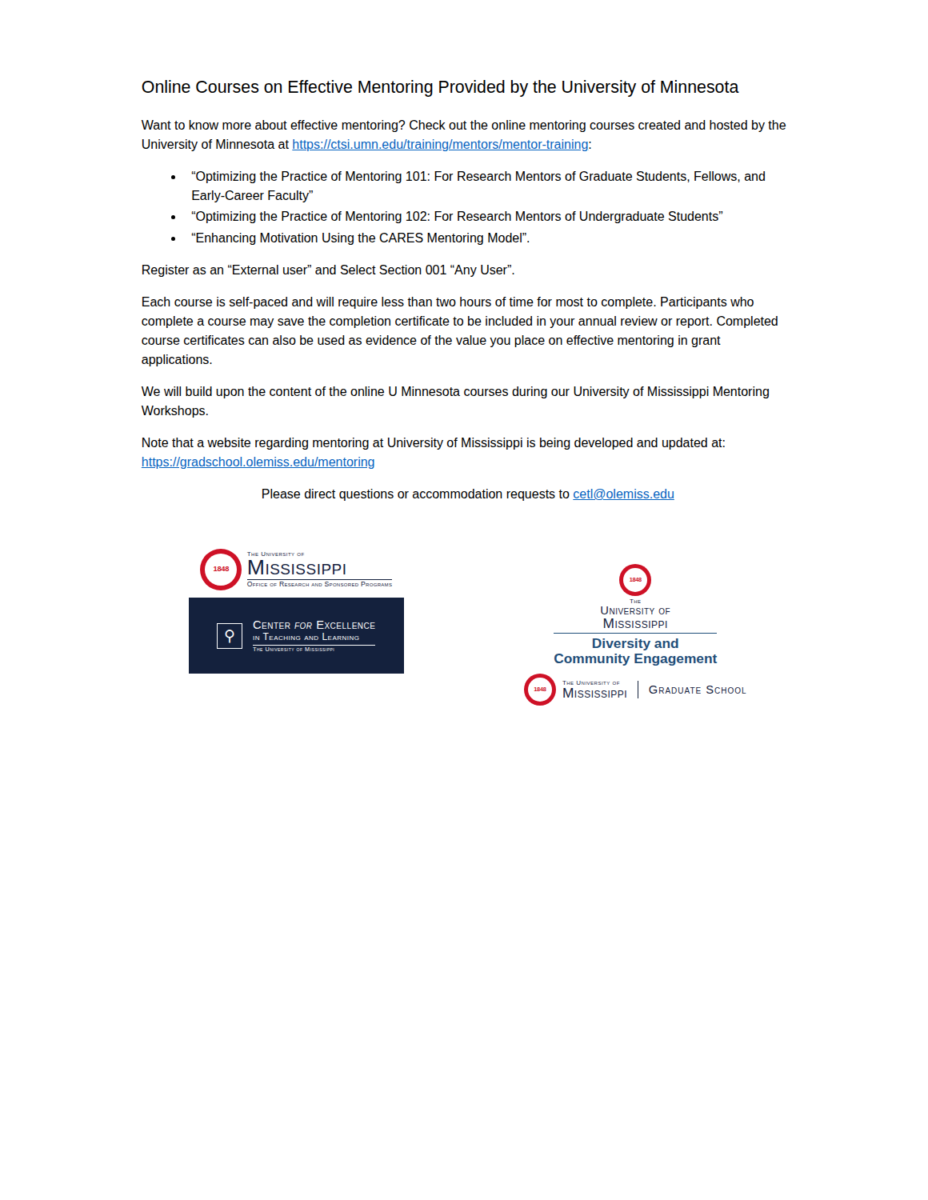Online Courses on Effective Mentoring Provided by the University of Minnesota
Want to know more about effective mentoring? Check out the online mentoring courses created and hosted by the University of Minnesota at https://ctsi.umn.edu/training/mentors/mentor-training:
“Optimizing the Practice of Mentoring 101: For Research Mentors of Graduate Students, Fellows, and Early-Career Faculty”
“Optimizing the Practice of Mentoring 102: For Research Mentors of Undergraduate Students”
“Enhancing Motivation Using the CARES Mentoring Model”.
Register as an “External user” and Select Section 001 “Any User”.
Each course is self-paced and will require less than two hours of time for most to complete. Participants who complete a course may save the completion certificate to be included in your annual review or report. Completed course certificates can also be used as evidence of the value you place on effective mentoring in grant applications.
We will build upon the content of the online U Minnesota courses during our University of Mississippi Mentoring Workshops.
Note that a website regarding mentoring at University of Mississippi is being developed and updated at: https://gradschool.olemiss.edu/mentoring
Please direct questions or accommodation requests to cetl@olemiss.edu
1848
The University of Mississippi Office of Research and Sponsored Programs
⚲
Center for Excellence in Teaching and Learning The University of Mississippi
1848
The University of Mississippi
Diversity and
Community Engagement
1848
The University of Mississippi
Graduate School